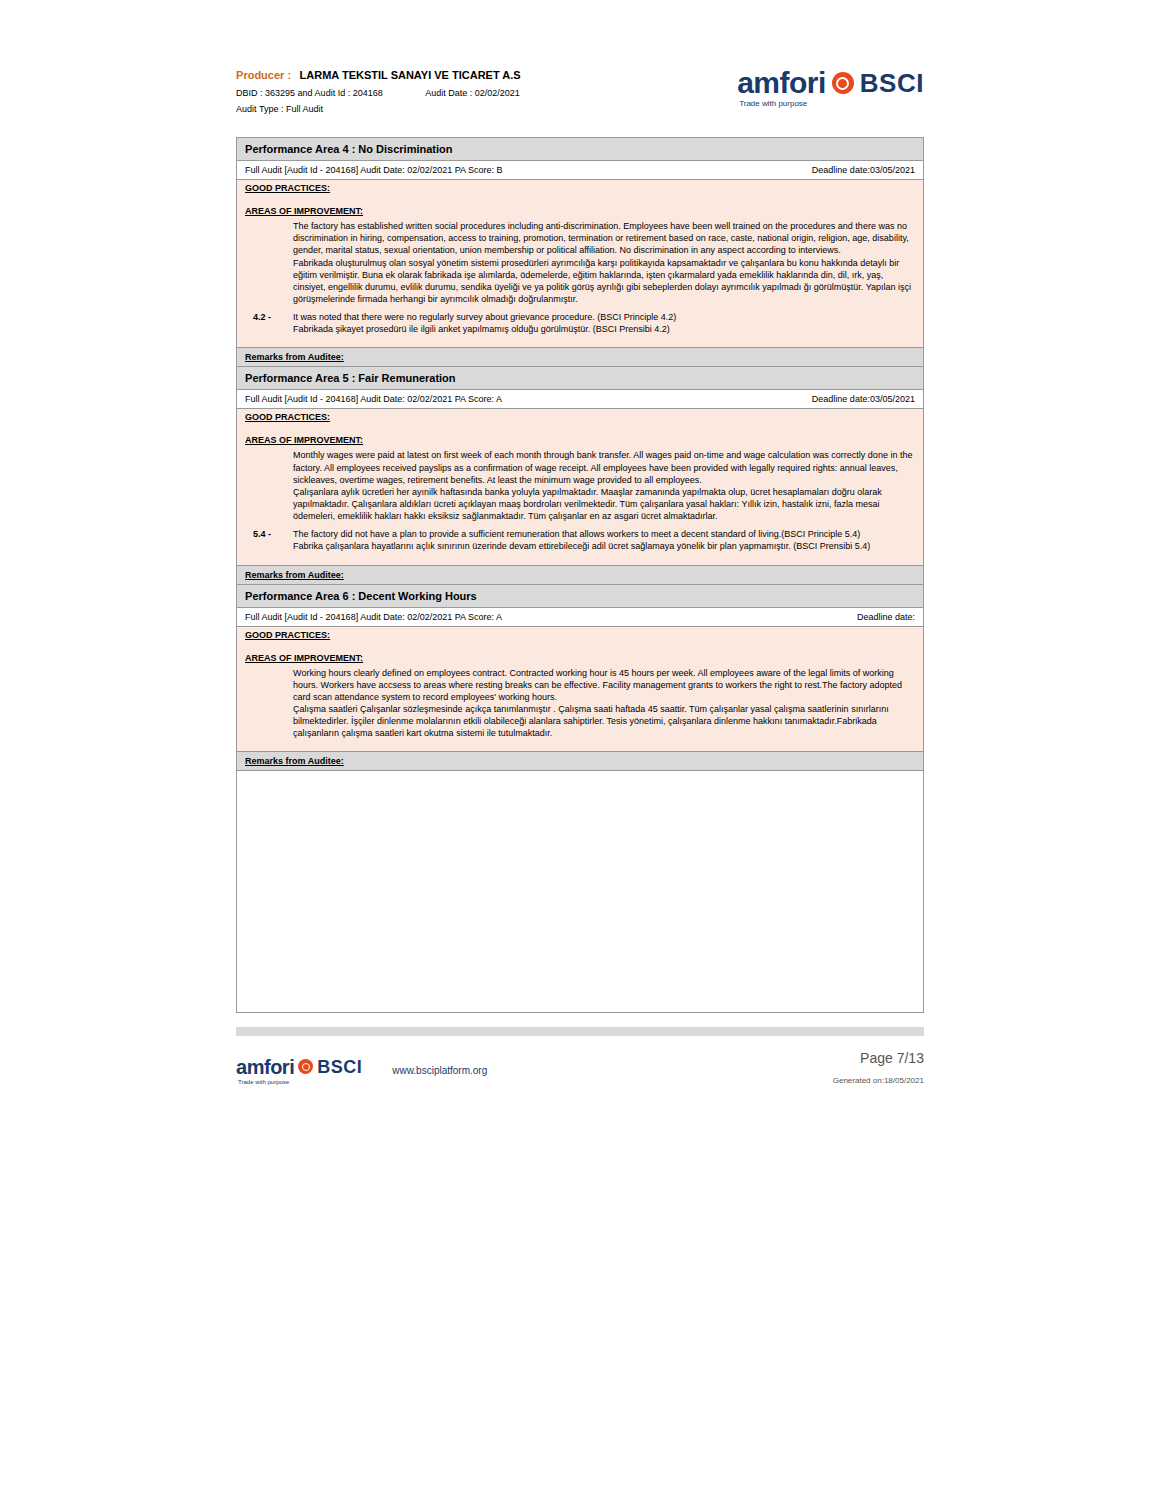Producer : LARMA TEKSTIL SANAYI VE TICARET A.S
DBID : 363295 and Audit Id : 204168 Audit Date : 02/02/2021
Audit Type : Full Audit
amfori BSCI
Trade with purpose
Performance Area 4 : No Discrimination
Full Audit [Audit Id - 204168] Audit Date: 02/02/2021 PA Score: B Deadline date:03/05/2021
GOOD PRACTICES:
AREAS OF IMPROVEMENT:
The factory has established written social procedures including anti-discrimination. Employees have been well trained on the procedures and there was no discrimination in hiring, compensation, access to training, promotion, termination or retirement based on race, caste, national origin, religion, age, disability, gender, marital status, sexual orientation, union membership or political affiliation. No discrimination in any aspect according to interviews.
Fabrikada oluşturulmuş olan sosyal yönetim sistemi prosedürleri ayrımcılığa karşı politikayıda kapsamaktadır ve çalışanlara bu konu hakkında detaylı bir eğitim verilmiştir. Buna ek olarak fabrikada işe alımlarda, ödemelerde, eğitim haklarında, işten çıkarmalard yada emeklilik haklarında din, dil, ırk, yaş, cinsiyet, engellilik durumu, evlilik durumu, sendika üyeliği ve ya politik görüş ayrılığı gibi sebeplerden dolayı ayrımcılık yapılmadı ğı görülmüştür. Yapılan işçi görüşmelerinde firmada herhangi bir ayrımcılık olmadığı doğrulanmıştır.
4.2 -
It was noted that there were no regularly survey about grievance procedure. (BSCI Principle 4.2)
Fabrikada şikayet prosedürü ile ilgili anket yapılmamış olduğu görülmüştür. (BSCI Prensibi 4.2)
Remarks from Auditee:
Performance Area 5 : Fair Remuneration
Full Audit [Audit Id - 204168] Audit Date: 02/02/2021 PA Score: A Deadline date:03/05/2021
GOOD PRACTICES:
AREAS OF IMPROVEMENT:
Monthly wages were paid at latest on first week of each month through bank transfer. All wages paid on-time and wage calculation was correctly done in the factory. All employees received payslips as a confirmation of wage receipt. All employees have been provided with legally required rights: annual leaves, sickleaves, overtime wages, retirement benefits. At least the minimum wage provided to all employees.
Çalışanlara aylık ücretleri her ayınilk haftasında banka yoluyla yapılmaktadır. Maaşlar zamanında yapılmakta olup, ücret hesaplamaları doğru olarak yapılmaktadır. Çalışanlara aldıkları ücreti açıklayan maaş bordroları verilmektedir. Tüm çalışanlara yasal hakları: Yıllık izin, hastalık izni, fazla mesai ödemeleri, emeklilik hakları hakkı eksiksiz sağlanmaktadır. Tüm çalışanlar en az asgari ücret almaktadırlar.
5.4 -
The factory did not have a plan to provide a sufficient remuneration that allows workers to meet a decent standard of living.(BSCI Principle 5.4)
Fabrika çalışanlara hayatlarını açlık sınırının üzerinde devam ettirebileceği adil ücret sağlamaya yönelik bir plan yapmamıştır. (BSCI Prensibi 5.4)
Remarks from Auditee:
Performance Area 6 : Decent Working Hours
Full Audit [Audit Id - 204168] Audit Date: 02/02/2021 PA Score: A Deadline date:
GOOD PRACTICES:
AREAS OF IMPROVEMENT:
Working hours clearly defined on employees contract. Contracted working hour is 45 hours per week. All employees aware of the legal limits of working hours. Workers have accsess to areas where resting breaks can be effective. Facility management grants to workers the right to rest.The factory adopted card scan attendance system to record employees' working hours.
Çalışma saatleri Çalışanlar sözleşmesinde açıkça tanımlanmıştır . Çalışma saati haftada 45 saattir. Tüm çalışanlar yasal çalışma saatlerinin sınırlarını bilmektedirler. İşçiler dinlenme molalarının etkili olabileceği alanlara sahiptirler. Tesis yönetimi, çalışanlara dinlenme hakkını tanımaktadır.Fabrikada çalışanların çalışma saatleri kart okutma sistemi ile tutulmaktadır.
Remarks from Auditee:
amfori BSCI
Trade with purpose
www.bsciplatform.org
Page 7/13
Generated on:18/05/2021